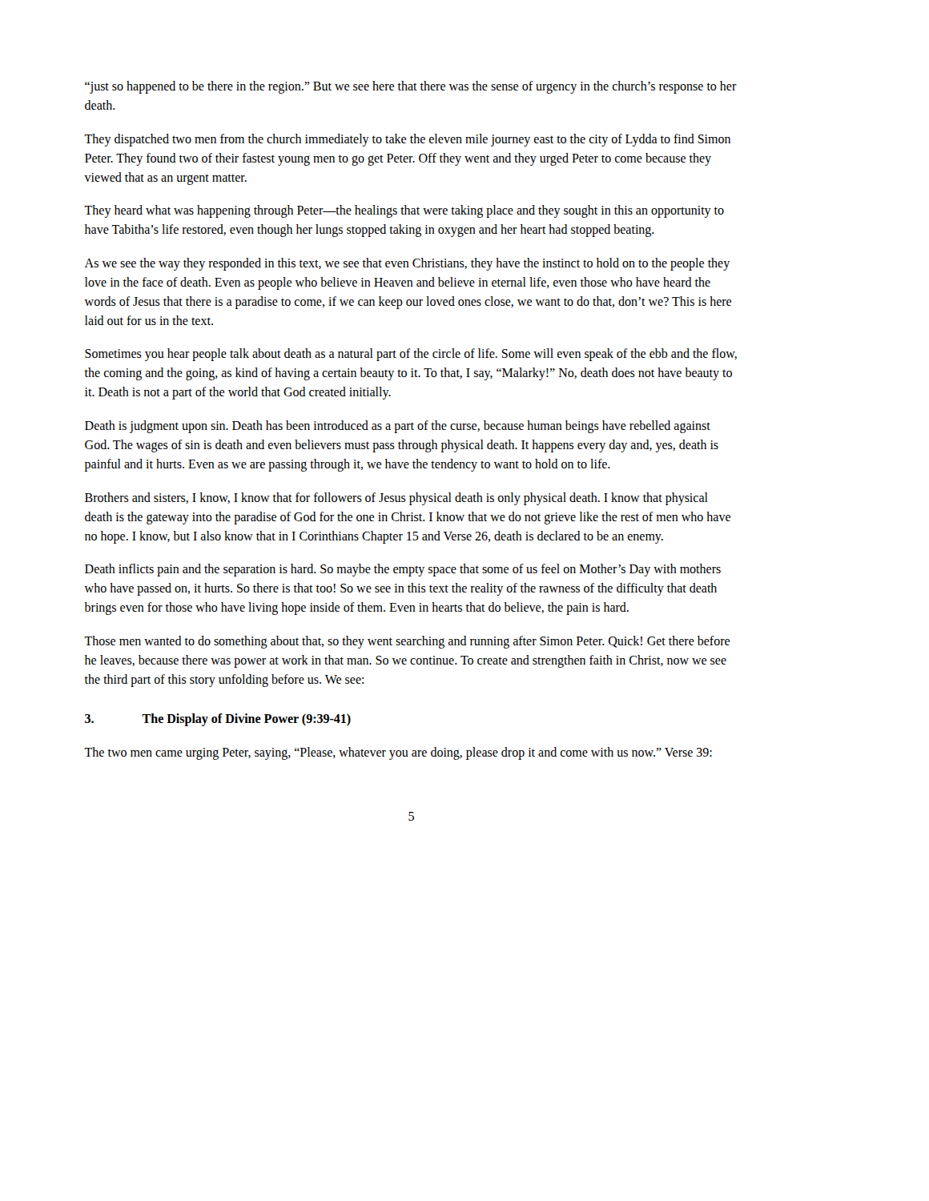“just so happened to be there in the region.” But we see here that there was the sense of urgency in the church’s response to her death.
They dispatched two men from the church immediately to take the eleven mile journey east to the city of Lydda to find Simon Peter. They found two of their fastest young men to go get Peter. Off they went and they urged Peter to come because they viewed that as an urgent matter.
They heard what was happening through Peter—the healings that were taking place and they sought in this an opportunity to have Tabitha’s life restored, even though her lungs stopped taking in oxygen and her heart had stopped beating.
As we see the way they responded in this text, we see that even Christians, they have the instinct to hold on to the people they love in the face of death. Even as people who believe in Heaven and believe in eternal life, even those who have heard the words of Jesus that there is a paradise to come, if we can keep our loved ones close, we want to do that, don’t we? This is here laid out for us in the text.
Sometimes you hear people talk about death as a natural part of the circle of life. Some will even speak of the ebb and the flow, the coming and the going, as kind of having a certain beauty to it. To that, I say, “Malarky!” No, death does not have beauty to it. Death is not a part of the world that God created initially.
Death is judgment upon sin. Death has been introduced as a part of the curse, because human beings have rebelled against God. The wages of sin is death and even believers must pass through physical death. It happens every day and, yes, death is painful and it hurts. Even as we are passing through it, we have the tendency to want to hold on to life.
Brothers and sisters, I know, I know that for followers of Jesus physical death is only physical death. I know that physical death is the gateway into the paradise of God for the one in Christ. I know that we do not grieve like the rest of men who have no hope. I know, but I also know that in I Corinthians Chapter 15 and Verse 26, death is declared to be an enemy.
Death inflicts pain and the separation is hard. So maybe the empty space that some of us feel on Mother’s Day with mothers who have passed on, it hurts. So there is that too! So we see in this text the reality of the rawness of the difficulty that death brings even for those who have living hope inside of them. Even in hearts that do believe, the pain is hard.
Those men wanted to do something about that, so they went searching and running after Simon Peter. Quick! Get there before he leaves, because there was power at work in that man. So we continue. To create and strengthen faith in Christ, now we see the third part of this story unfolding before us. We see:
3. The Display of Divine Power (9:39-41)
The two men came urging Peter, saying, “Please, whatever you are doing, please drop it and come with us now.” Verse 39:
5